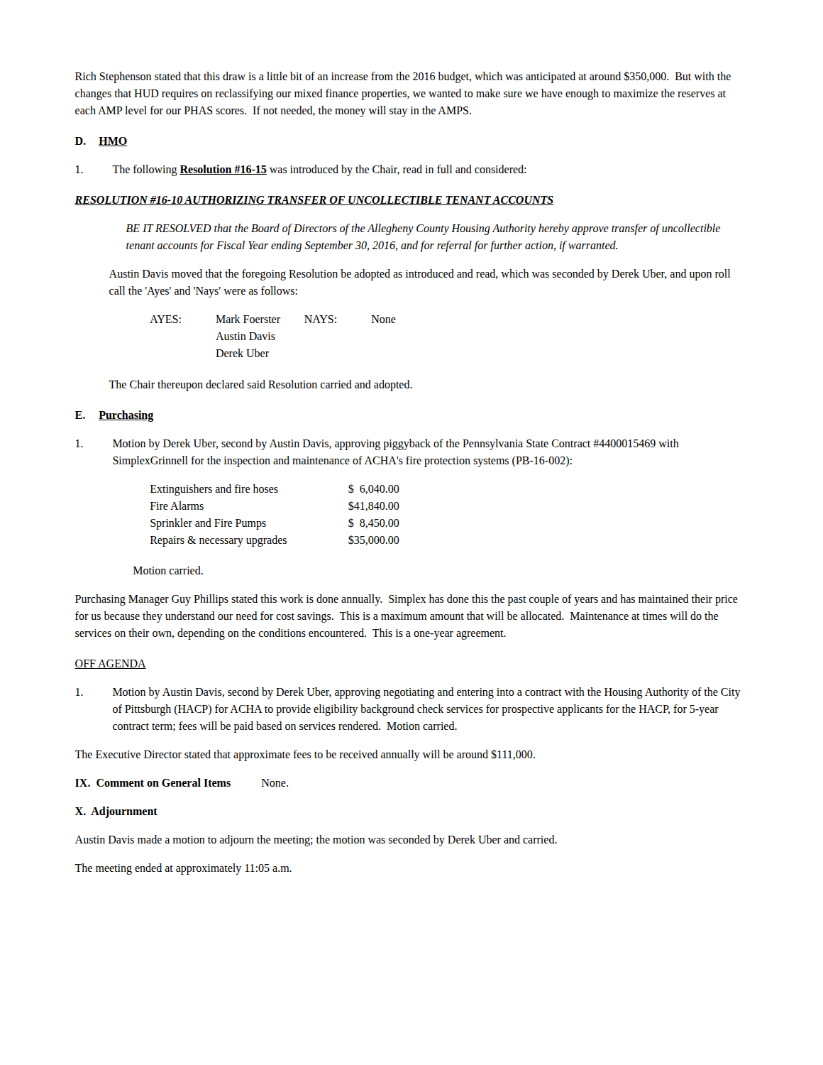Rich Stephenson stated that this draw is a little bit of an increase from the 2016 budget, which was anticipated at around $350,000. But with the changes that HUD requires on reclassifying our mixed finance properties, we wanted to make sure we have enough to maximize the reserves at each AMP level for our PHAS scores. If not needed, the money will stay in the AMPS.
D. HMO
1.
The following Resolution #16-15 was introduced by the Chair, read in full and considered:
RESOLUTION #16-10 AUTHORIZING TRANSFER OF UNCOLLECTIBLE TENANT ACCOUNTS
BE IT RESOLVED that the Board of Directors of the Allegheny County Housing Authority hereby approve transfer of uncollectible tenant accounts for Fiscal Year ending September 30, 2016, and for referral for further action, if warranted.
Austin Davis moved that the foregoing Resolution be adopted as introduced and read, which was seconded by Derek Uber, and upon roll call the 'Ayes' and 'Nays' were as follows:
| AYES: | Mark Foerster | NAYS: | None |
| | Austin Davis | | |
| | Derek Uber | | |
The Chair thereupon declared said Resolution carried and adopted.
E. Purchasing
1.
Motion by Derek Uber, second by Austin Davis, approving piggyback of the Pennsylvania State Contract #4400015469 with SimplexGrinnell for the inspection and maintenance of ACHA's fire protection systems (PB-16-002):
| Extinguishers and fire hoses | $ 6,040.00 |
| Fire Alarms | $41,840.00 |
| Sprinkler and Fire Pumps | $ 8,450.00 |
| Repairs & necessary upgrades | $35,000.00 |
Motion carried.
Purchasing Manager Guy Phillips stated this work is done annually. Simplex has done this the past couple of years and has maintained their price for us because they understand our need for cost savings. This is a maximum amount that will be allocated. Maintenance at times will do the services on their own, depending on the conditions encountered. This is a one-year agreement.
OFF AGENDA
1.
Motion by Austin Davis, second by Derek Uber, approving negotiating and entering into a contract with the Housing Authority of the City of Pittsburgh (HACP) for ACHA to provide eligibility background check services for prospective applicants for the HACP, for 5-year contract term; fees will be paid based on services rendered. Motion carried.
The Executive Director stated that approximate fees to be received annually will be around $111,000.
IX. Comment on General Items None.
X. Adjournment
Austin Davis made a motion to adjourn the meeting; the motion was seconded by Derek Uber and carried.
The meeting ended at approximately 11:05 a.m.